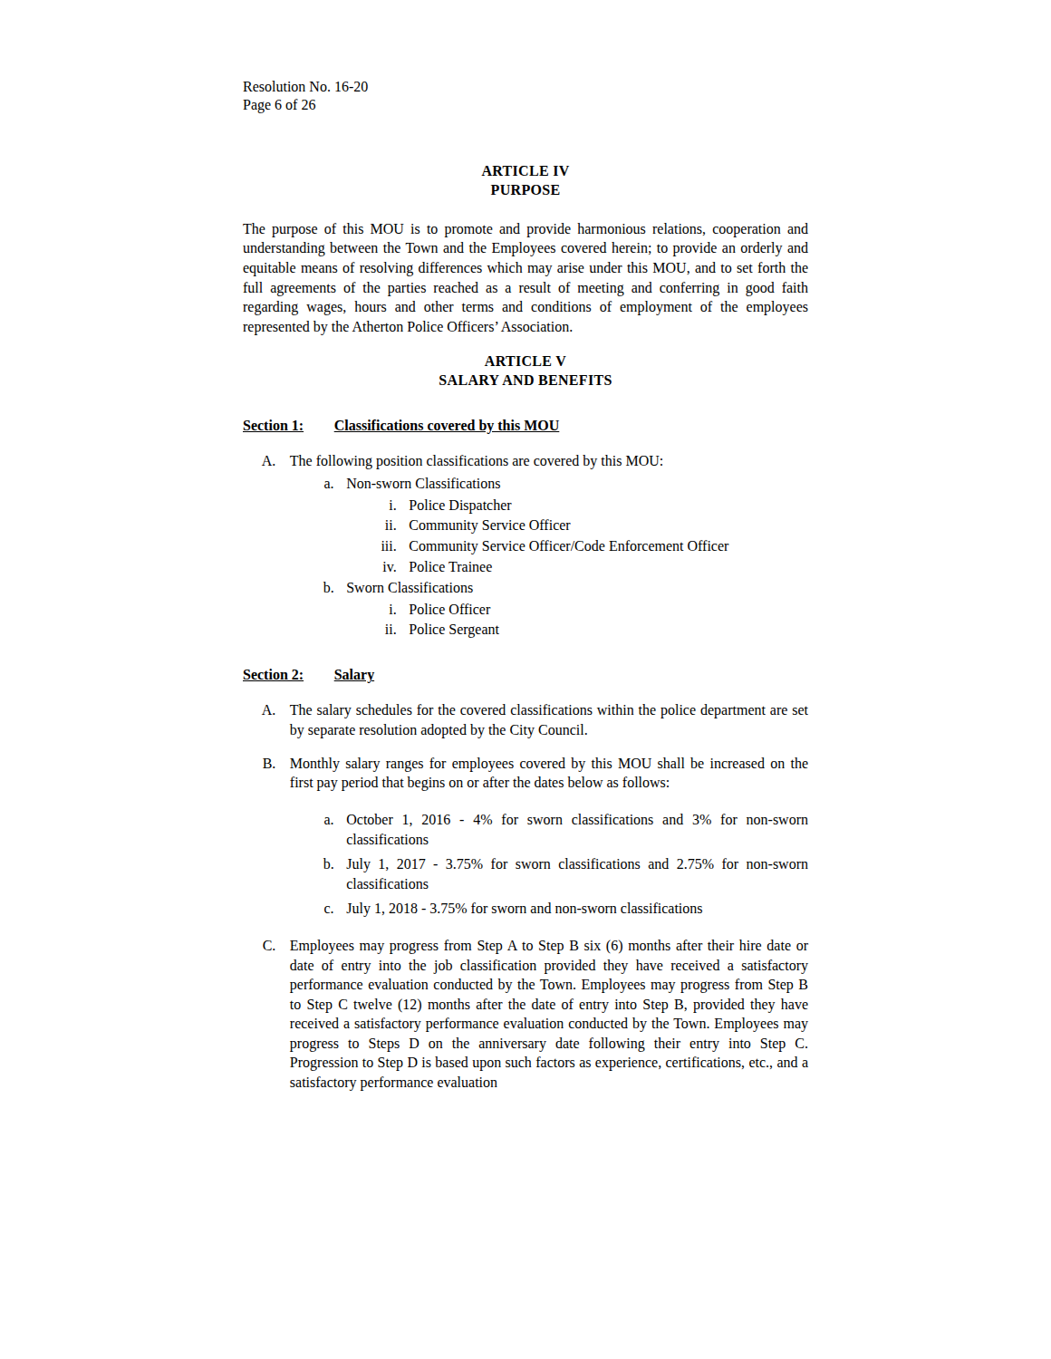Resolution No. 16-20
Page 6 of 26
ARTICLE IV PURPOSE
The purpose of this MOU is to promote and provide harmonious relations, cooperation and understanding between the Town and the Employees covered herein; to provide an orderly and equitable means of resolving differences which may arise under this MOU, and to set forth the full agreements of the parties reached as a result of meeting and conferring in good faith regarding wages, hours and other terms and conditions of employment of the employees represented by the Atherton Police Officers’ Association.
ARTICLE V SALARY AND BENEFITS
Section 1: Classifications covered by this MOU
The following position classifications are covered by this MOU:
Non-sworn Classifications
Police Dispatcher
Community Service Officer
Community Service Officer/Code Enforcement Officer
Police Trainee
Sworn Classifications
Police Officer
Police Sergeant
Section 2: Salary
The salary schedules for the covered classifications within the police department are set by separate resolution adopted by the City Council.
Monthly salary ranges for employees covered by this MOU shall be increased on the first pay period that begins on or after the dates below as follows:
October 1, 2016 - 4% for sworn classifications and 3% for non-sworn classifications
July 1, 2017 - 3.75% for sworn classifications and 2.75% for non-sworn classifications
July 1, 2018 - 3.75% for sworn and non-sworn classifications
Employees may progress from Step A to Step B six (6) months after their hire date or date of entry into the job classification provided they have received a satisfactory performance evaluation conducted by the Town. Employees may progress from Step B to Step C twelve (12) months after the date of entry into Step B, provided they have received a satisfactory performance evaluation conducted by the Town. Employees may progress to Steps D on the anniversary date following their entry into Step C. Progression to Step D is based upon such factors as experience, certifications, etc., and a satisfactory performance evaluation